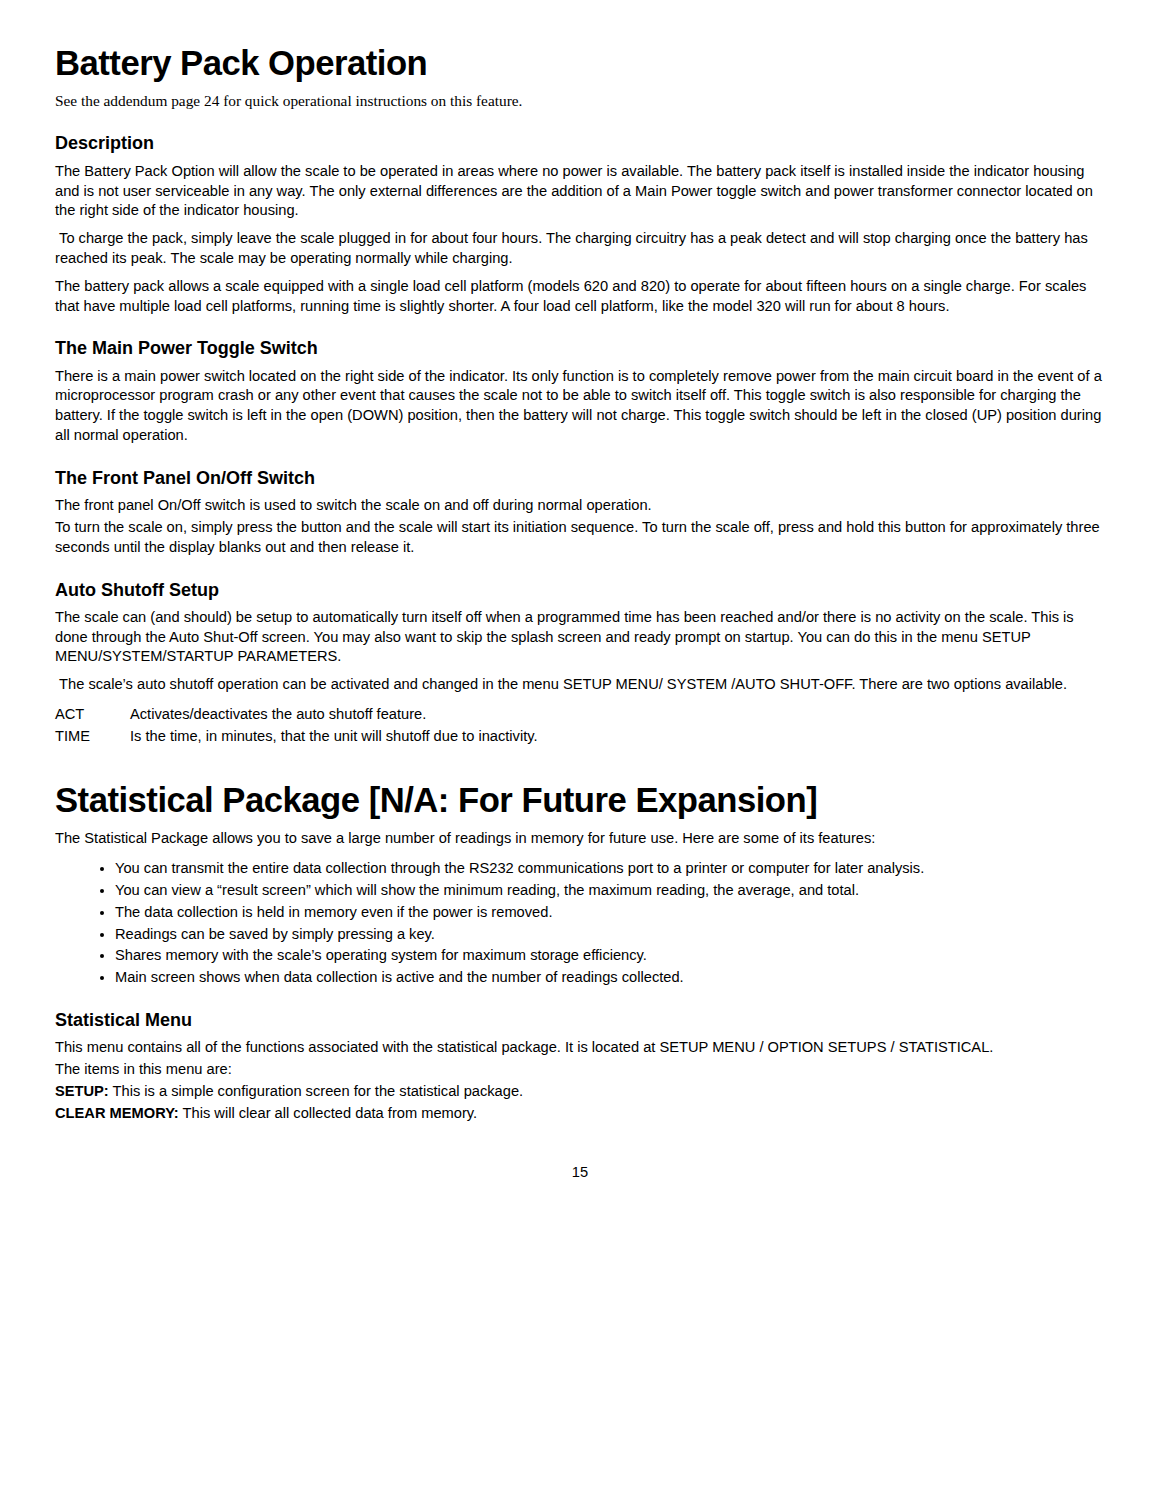Battery Pack Operation
See the addendum page 24 for quick operational instructions on this feature.
Description
The Battery Pack Option will allow the scale to be operated in areas where no power is available. The battery pack itself is installed inside the indicator housing and is not user serviceable in any way. The only external differences are the addition of a Main Power toggle switch and power transformer connector located on the right side of the indicator housing.
To charge the pack, simply leave the scale plugged in for about four hours. The charging circuitry has a peak detect and will stop charging once the battery has reached its peak. The scale may be operating normally while charging.
The battery pack allows a scale equipped with a single load cell platform (models 620 and 820) to operate for about fifteen hours on a single charge. For scales that have multiple load cell platforms, running time is slightly shorter. A four load cell platform, like the model 320 will run for about 8 hours.
The Main Power Toggle Switch
There is a main power switch located on the right side of the indicator. Its only function is to completely remove power from the main circuit board in the event of a microprocessor program crash or any other event that causes the scale not to be able to switch itself off. This toggle switch is also responsible for charging the battery. If the toggle switch is left in the open (DOWN) position, then the battery will not charge. This toggle switch should be left in the closed (UP) position during all normal operation.
The Front Panel On/Off Switch
The front panel On/Off switch is used to switch the scale on and off during normal operation.
To turn the scale on, simply press the button and the scale will start its initiation sequence. To turn the scale off, press and hold this button for approximately three seconds until the display blanks out and then release it.
Auto Shutoff Setup
The scale can (and should) be setup to automatically turn itself off when a programmed time has been reached and/or there is no activity on the scale. This is done through the Auto Shut-Off screen. You may also want to skip the splash screen and ready prompt on startup. You can do this in the menu SETUP MENU/SYSTEM/STARTUP PARAMETERS.
The scale’s auto shutoff operation can be activated and changed in the menu SETUP MENU/ SYSTEM /AUTO SHUT-OFF. There are two options available.
| ACT | Activates/deactivates the auto shutoff feature. |
| TIME | Is the time, in minutes, that the unit will shutoff due to inactivity. |
Statistical Package [N/A: For Future Expansion]
The Statistical Package allows you to save a large number of readings in memory for future use. Here are some of its features:
You can transmit the entire data collection through the RS232 communications port to a printer or computer for later analysis.
You can view a “result screen” which will show the minimum reading, the maximum reading, the average, and total.
The data collection is held in memory even if the power is removed.
Readings can be saved by simply pressing a key.
Shares memory with the scale’s operating system for maximum storage efficiency.
Main screen shows when data collection is active and the number of readings collected.
Statistical Menu
This menu contains all of the functions associated with the statistical package. It is located at SETUP MENU / OPTION SETUPS / STATISTICAL.
The items in this menu are:
SETUP: This is a simple configuration screen for the statistical package.
CLEAR MEMORY: This will clear all collected data from memory.
15